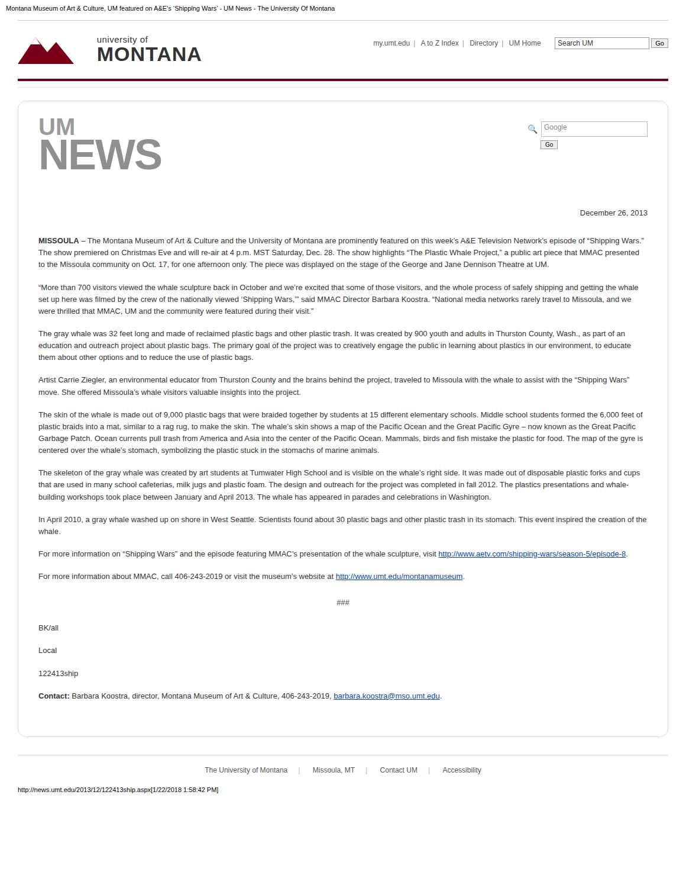Montana Museum of Art & Culture, UM featured on A&E's ‘Shipping Wars’ - UM News - The University Of Montana
university of MONTANA
my.umt.edu| A to Z Index| Directory| UM Home Go
🔍Google
Go
UM NEWS
December 26, 2013
MISSOULA – The Montana Museum of Art & Culture and the University of Montana are prominently featured on this week’s A&E Television Network’s episode of “Shipping Wars.” The show premiered on Christmas Eve and will re-air at 4 p.m. MST Saturday, Dec. 28. The show highlights “The Plastic Whale Project,” a public art piece that MMAC presented to the Missoula community on Oct. 17, for one afternoon only. The piece was displayed on the stage of the George and Jane Dennison Theatre at UM.
“More than 700 visitors viewed the whale sculpture back in October and we’re excited that some of those visitors, and the whole process of safely shipping and getting the whale set up here was filmed by the crew of the nationally viewed ‘Shipping Wars,’” said MMAC Director Barbara Koostra. “National media networks rarely travel to Missoula, and we were thrilled that MMAC, UM and the community were featured during their visit.”
The gray whale was 32 feet long and made of reclaimed plastic bags and other plastic trash. It was created by 900 youth and adults in Thurston County, Wash., as part of an education and outreach project about plastic bags. The primary goal of the project was to creatively engage the public in learning about plastics in our environment, to educate them about other options and to reduce the use of plastic bags.
Artist Carrie Ziegler, an environmental educator from Thurston County and the brains behind the project, traveled to Missoula with the whale to assist with the “Shipping Wars” move. She offered Missoula’s whale visitors valuable insights into the project.
The skin of the whale is made out of 9,000 plastic bags that were braided together by students at 15 different elementary schools. Middle school students formed the 6,000 feet of plastic braids into a mat, similar to a rag rug, to make the skin. The whale’s skin shows a map of the Pacific Ocean and the Great Pacific Gyre – now known as the Great Pacific Garbage Patch. Ocean currents pull trash from America and Asia into the center of the Pacific Ocean. Mammals, birds and fish mistake the plastic for food. The map of the gyre is centered over the whale’s stomach, symbolizing the plastic stuck in the stomachs of marine animals.
The skeleton of the gray whale was created by art students at Tumwater High School and is visible on the whale’s right side. It was made out of disposable plastic forks and cups that are used in many school cafeterias, milk jugs and plastic foam. The design and outreach for the project was completed in fall 2012. The plastics presentations and whale-building workshops took place between January and April 2013. The whale has appeared in parades and celebrations in Washington.
In April 2010, a gray whale washed up on shore in West Seattle. Scientists found about 30 plastic bags and other plastic trash in its stomach. This event inspired the creation of the whale.
For more information on “Shipping Wars” and the episode featuring MMAC’s presentation of the whale sculpture, visit http://www.aetv.com/shipping-wars/season-5/episode-8.
For more information about MMAC, call 406-243-2019 or visit the museum’s website at http://www.umt.edu/montanamuseum.
###
BK/all
Local
122413ship
Contact: Barbara Koostra, director, Montana Museum of Art & Culture, 406-243-2019, barbara.koostra@mso.umt.edu.
The University of Montana| Missoula, MT| Contact UM| Accessibility
http://news.umt.edu/2013/12/122413ship.aspx[1/22/2018 1:58:42 PM]